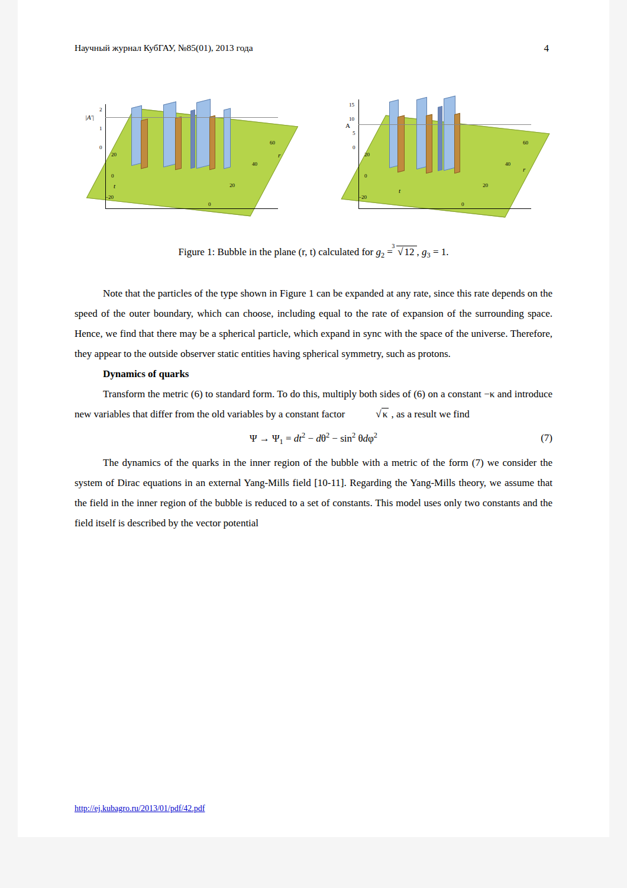Научный журнал КубГАУ, №85(01), 2013 года
4
|A'|
2
1
0
20
0
−20
t
60
40
20
0
r
A
15
10
5
0
20
0
−20
t
60
40
20
0
r
Figure 1: Bubble in the plane (r, t) calculated for g2 = 3√12, g3 = 1.
Note that the particles of the type shown in Figure 1 can be expanded at any rate, since this rate depends on the speed of the outer boundary, which can choose, including equal to the rate of expansion of the surrounding space. Hence, we find that there may be a spherical particle, which expand in sync with the space of the universe. Therefore, they appear to the outside observer static entities having spherical symmetry, such as protons.
Dynamics of quarks
Transform the metric (6) to standard form. To do this, multiply both sides of (6) on a constant −κ and introduce new variables that differ from the old variables by a constant factor √κ , as a result we find
Ψ → Ψ1 = dt2 − dθ2 − sin2 θdφ2 (7)
The dynamics of the quarks in the inner region of the bubble with a metric of the form (7) we consider the system of Dirac equations in an external Yang-Mills field [10-11]. Regarding the Yang-Mills theory, we assume that the field in the inner region of the bubble is reduced to a set of constants. This model uses only two constants and the field itself is described by the vector potential
http://ej.kubagro.ru/2013/01/pdf/42.pdf